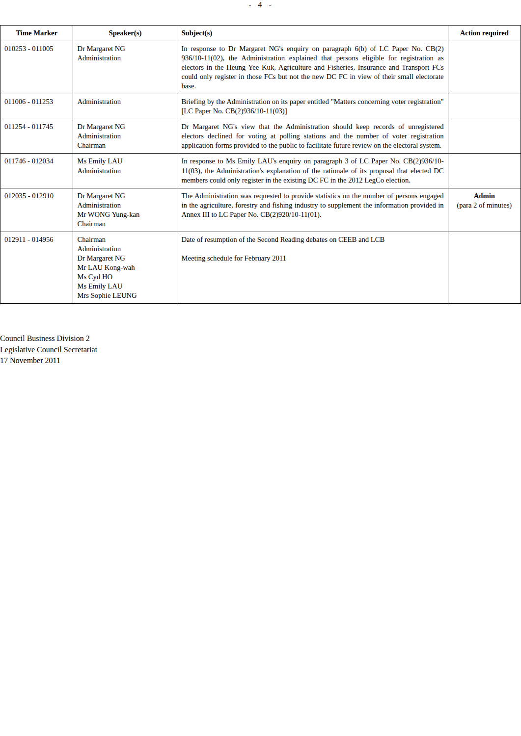- 4 -
| Time Marker | Speaker(s) | Subject(s) | Action required |
| --- | --- | --- | --- |
| 010253 - 011005 | Dr Margaret NG Administration | In response to Dr Margaret NG's enquiry on paragraph 6(b) of LC Paper No. CB(2) 936/10-11(02), the Administration explained that persons eligible for registration as electors in the Heung Yee Kuk, Agriculture and Fisheries, Insurance and Transport FCs could only register in those FCs but not the new DC FC in view of their small electorate base. | |
| 011006 - 011253 | Administration | Briefing by the Administration on its paper entitled "Matters concerning voter registration" [LC Paper No. CB(2)936/10-11(03)] | |
| 011254 - 011745 | Dr Margaret NG Administration Chairman | Dr Margaret NG's view that the Administration should keep records of unregistered electors declined for voting at polling stations and the number of voter registration application forms provided to the public to facilitate future review on the electoral system. | |
| 011746 - 012034 | Ms Emily LAU Administration | In response to Ms Emily LAU's enquiry on paragraph 3 of LC Paper No. CB(2)936/10-11(03), the Administration's explanation of the rationale of its proposal that elected DC members could only register in the existing DC FC in the 2012 LegCo election. | |
| 012035 - 012910 | Dr Margaret NG Administration Mr WONG Yung-kan Chairman | The Administration was requested to provide statistics on the number of persons engaged in the agriculture, forestry and fishing industry to supplement the information provided in Annex III to LC Paper No. CB(2)920/10-11(01). | Admin (para 2 of minutes) |
| 012911 - 014956 | Chairman Administration Dr Margaret NG Mr LAU Kong-wah Ms Cyd HO Ms Emily LAU Mrs Sophie LEUNG | Date of resumption of the Second Reading debates on CEEB and LCB Meeting schedule for February 2011 | |
Council Business Division 2
Legislative Council Secretariat
17 November 2011